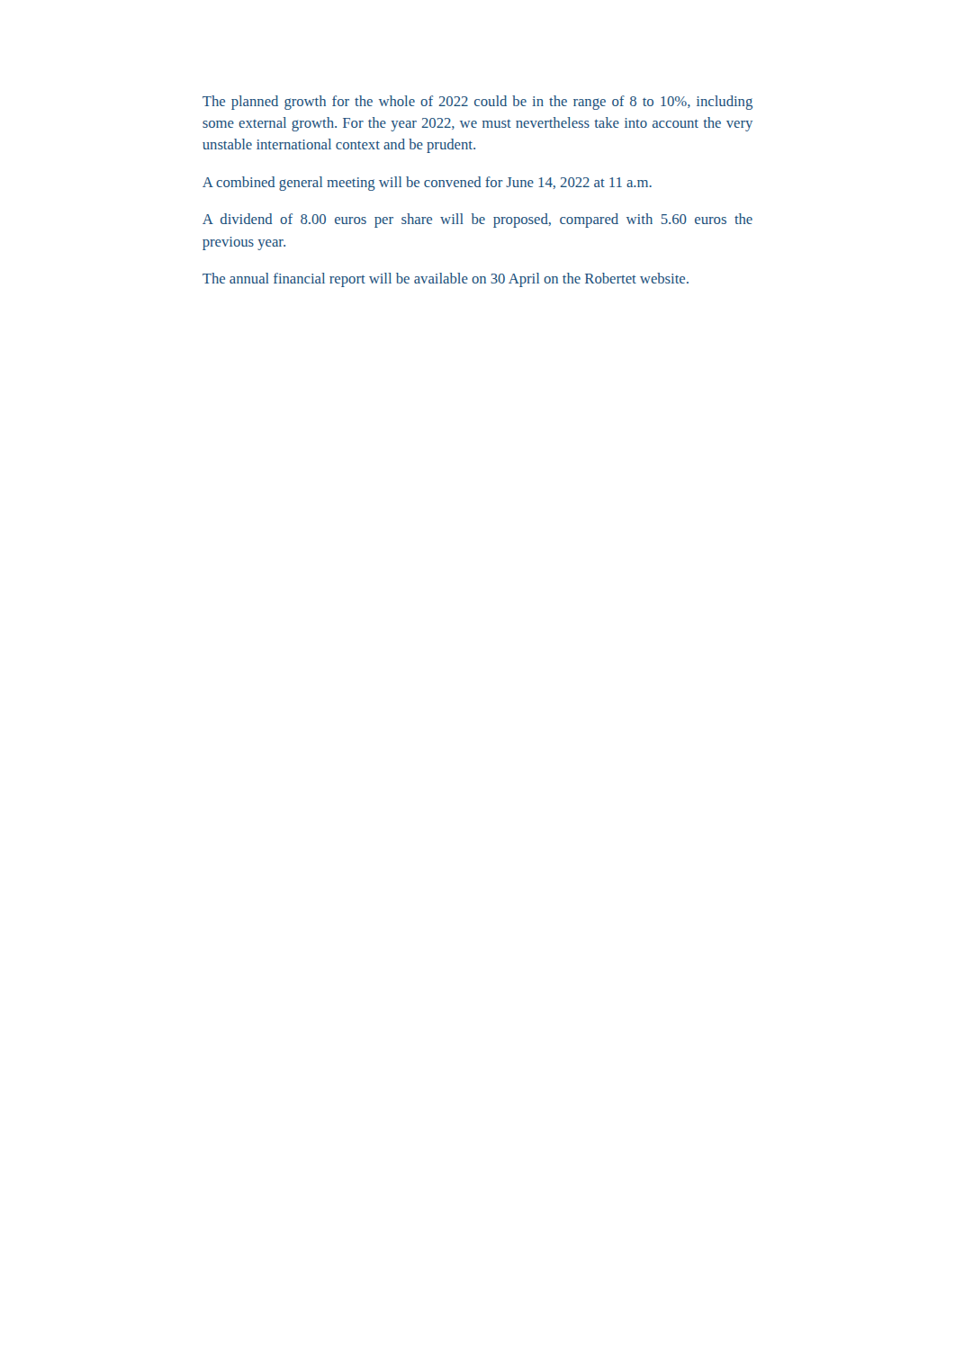The planned growth for the whole of 2022 could be in the range of 8 to 10%, including some external growth. For the year 2022, we must nevertheless take into account the very unstable international context and be prudent.
A combined general meeting will be convened for June 14, 2022 at 11 a.m.
A dividend of 8.00 euros per share will be proposed, compared with 5.60 euros the previous year.
The annual financial report will be available on 30 April on the Robertet website.